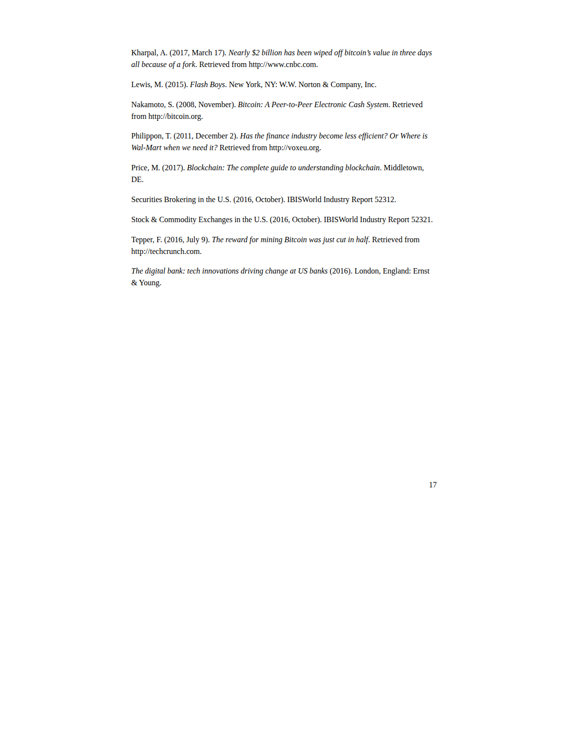Kharpal, A. (2017, March 17). Nearly $2 billion has been wiped off bitcoin’s value in three days all because of a fork. Retrieved from http://www.cnbc.com.
Lewis, M. (2015). Flash Boys. New York, NY: W.W. Norton & Company, Inc.
Nakamoto, S. (2008, November). Bitcoin: A Peer-to-Peer Electronic Cash System. Retrieved from http://bitcoin.org.
Philippon, T. (2011, December 2). Has the finance industry become less efficient? Or Where is Wal-Mart when we need it? Retrieved from http://voxeu.org.
Price, M. (2017). Blockchain: The complete guide to understanding blockchain. Middletown, DE.
Securities Brokering in the U.S. (2016, October). IBISWorld Industry Report 52312.
Stock & Commodity Exchanges in the U.S. (2016, October). IBISWorld Industry Report 52321.
Tepper, F. (2016, July 9). The reward for mining Bitcoin was just cut in half. Retrieved from http://techcrunch.com.
The digital bank: tech innovations driving change at US banks (2016). London, England: Ernst & Young.
17